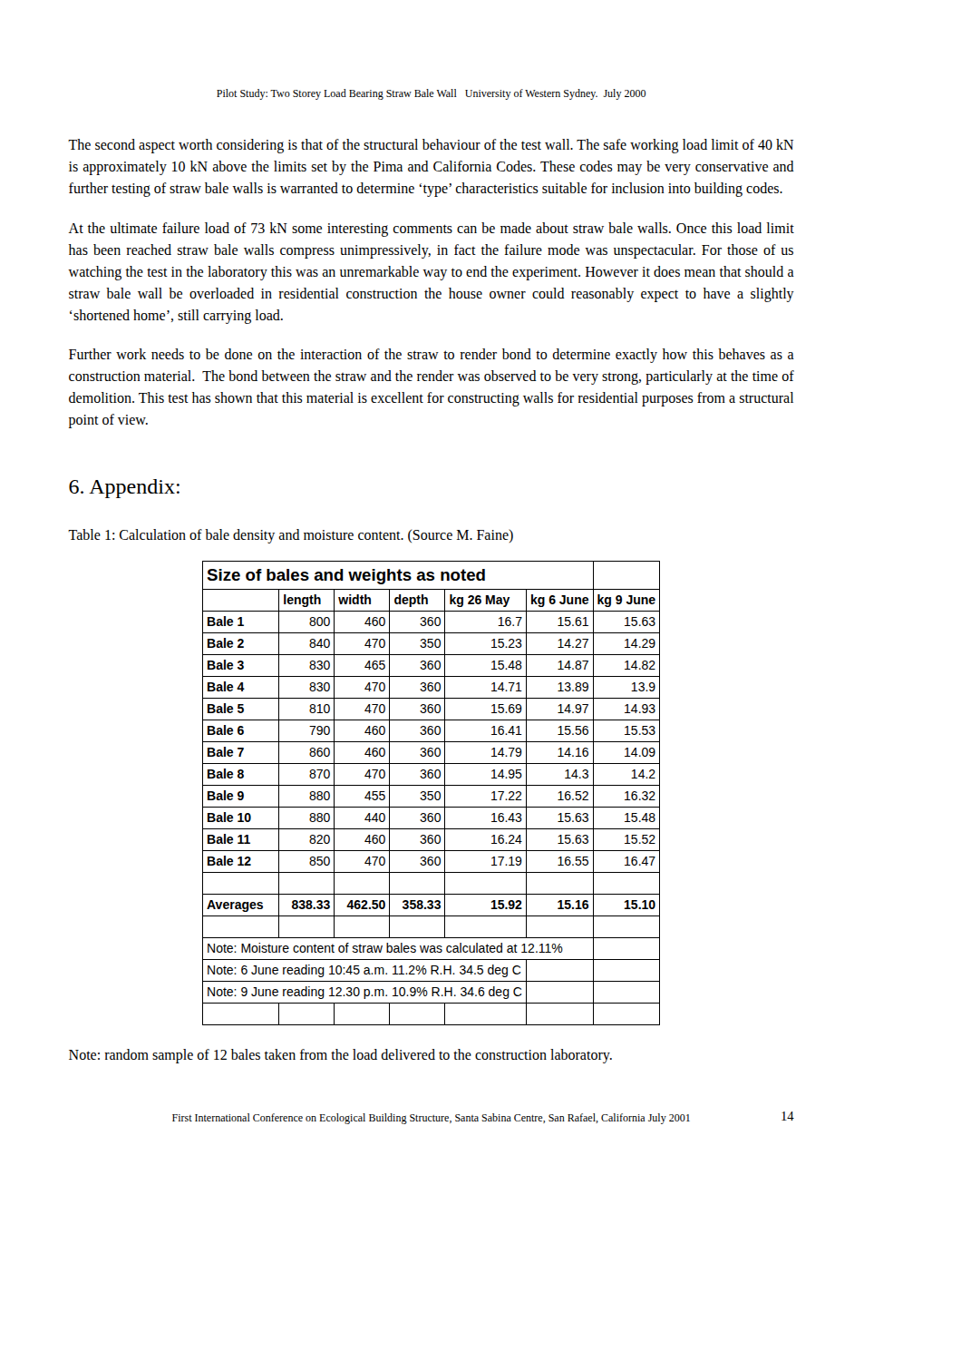Pilot Study: Two Storey Load Bearing Straw Bale Wall University of Western Sydney. July 2000
The second aspect worth considering is that of the structural behaviour of the test wall. The safe working load limit of 40 kN is approximately 10 kN above the limits set by the Pima and California Codes. These codes may be very conservative and further testing of straw bale walls is warranted to determine ‘type’ characteristics suitable for inclusion into building codes.
At the ultimate failure load of 73 kN some interesting comments can be made about straw bale walls. Once this load limit has been reached straw bale walls compress unimpressively, in fact the failure mode was unspectacular. For those of us watching the test in the laboratory this was an unremarkable way to end the experiment. However it does mean that should a straw bale wall be overloaded in residential construction the house owner could reasonably expect to have a slightly ‘shortened home’, still carrying load.
Further work needs to be done on the interaction of the straw to render bond to determine exactly how this behaves as a construction material. The bond between the straw and the render was observed to be very strong, particularly at the time of demolition. This test has shown that this material is excellent for constructing walls for residential purposes from a structural point of view.
6. Appendix:
Table 1: Calculation of bale density and moisture content. (Source M. Faine)
| Size of bales and weights as noted | |
| | length | width | depth | kg 26 May | kg 6 June | kg 9 June |
| Bale 1 | 800 | 460 | 360 | 16.7 | 15.61 | 15.63 |
| Bale 2 | 840 | 470 | 350 | 15.23 | 14.27 | 14.29 |
| Bale 3 | 830 | 465 | 360 | 15.48 | 14.87 | 14.82 |
| Bale 4 | 830 | 470 | 360 | 14.71 | 13.89 | 13.9 |
| Bale 5 | 810 | 470 | 360 | 15.69 | 14.97 | 14.93 |
| Bale 6 | 790 | 460 | 360 | 16.41 | 15.56 | 15.53 |
| Bale 7 | 860 | 460 | 360 | 14.79 | 14.16 | 14.09 |
| Bale 8 | 870 | 470 | 360 | 14.95 | 14.3 | 14.2 |
| Bale 9 | 880 | 455 | 350 | 17.22 | 16.52 | 16.32 |
| Bale 10 | 880 | 440 | 360 | 16.43 | 15.63 | 15.48 |
| Bale 11 | 820 | 460 | 360 | 16.24 | 15.63 | 15.52 |
| Bale 12 | 850 | 470 | 360 | 17.19 | 16.55 | 16.47 |
| Averages | 838.33 | 462.50 | 358.33 | 15.92 | 15.16 | 15.10 |
| Note: Moisture content of straw bales was calculated at 12.11% | |
| Note: 6 June reading 10:45 a.m. 11.2% R.H. 34.5 deg C | | |
| Note: 9 June reading 12.30 p.m. 10.9% R.H. 34.6 deg C | | |
Note: random sample of 12 bales taken from the load delivered to the construction laboratory.
First International Conference on Ecological Building Structure, Santa Sabina Centre, San Rafael, California July 2001 14